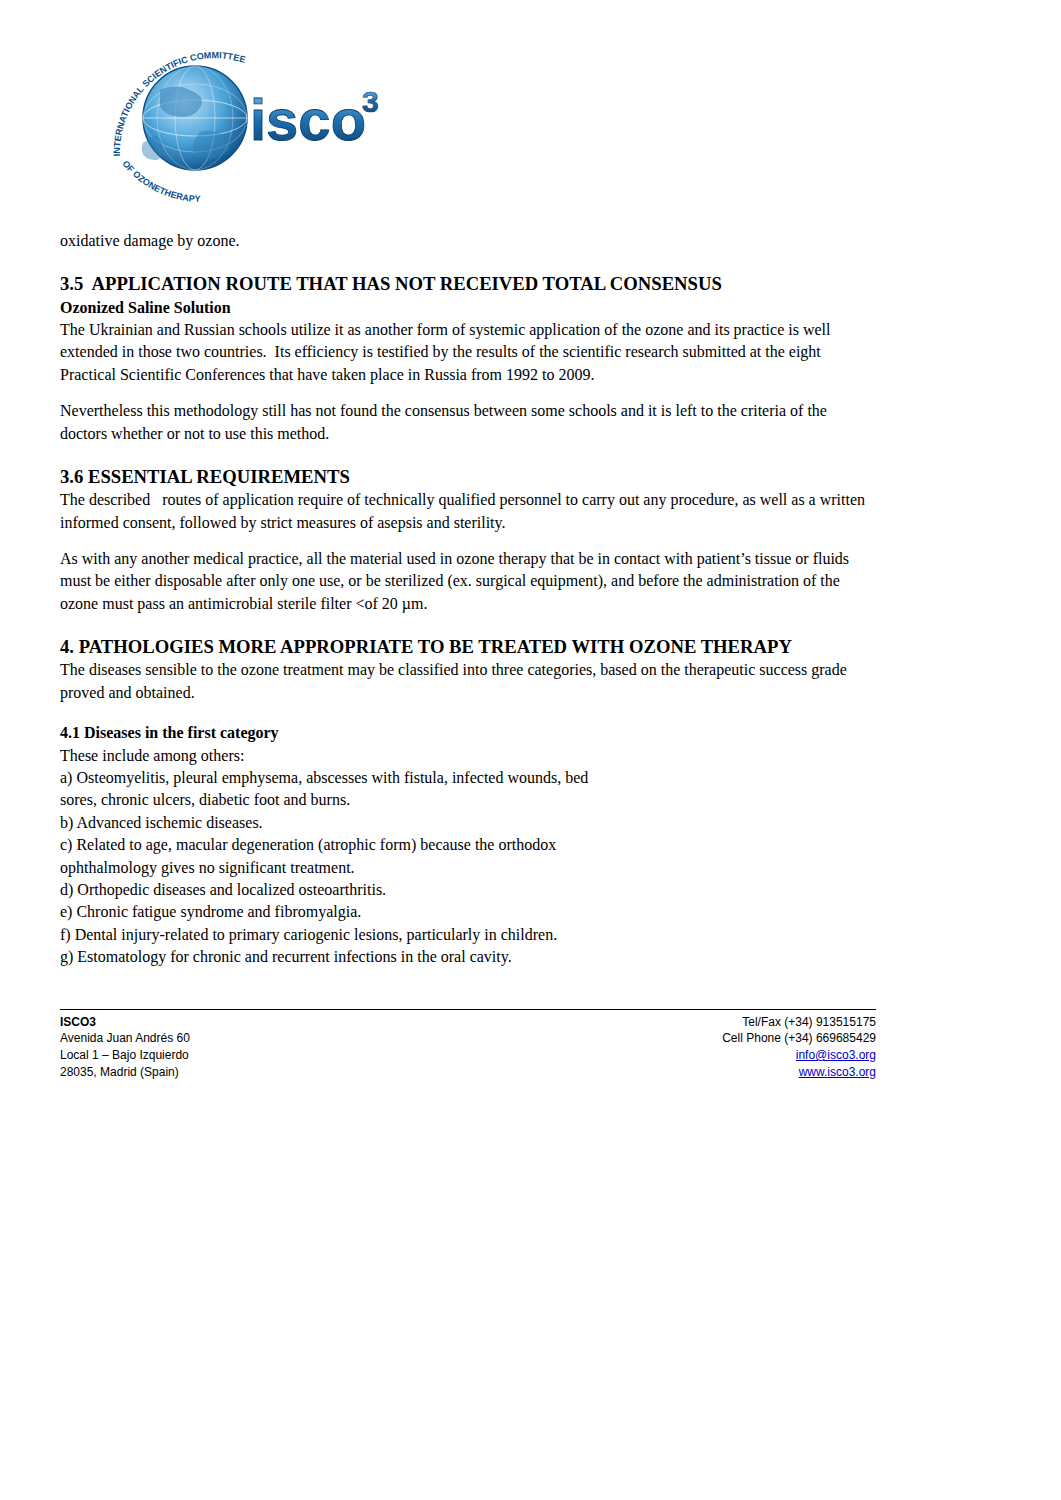INTERNATIONAL SCIENTIFIC COMMITTEE OF OZONETHERAPY isco 3
oxidative damage by ozone.
3.5 APPLICATION ROUTE THAT HAS NOT RECEIVED TOTAL CONSENSUS
Ozonized Saline Solution
The Ukrainian and Russian schools utilize it as another form of systemic application of the ozone and its practice is well extended in those two countries. Its efficiency is testified by the results of the scientific research submitted at the eight Practical Scientific Conferences that have taken place in Russia from 1992 to 2009.
Nevertheless this methodology still has not found the consensus between some schools and it is left to the criteria of the doctors whether or not to use this method.
3.6 ESSENTIAL REQUIREMENTS
The described routes of application require of technically qualified personnel to carry out any procedure, as well as a written informed consent, followed by strict measures of asepsis and sterility.
As with any another medical practice, all the material used in ozone therapy that be in contact with patient’s tissue or fluids must be either disposable after only one use, or be sterilized (ex. surgical equipment), and before the administration of the ozone must pass an antimicrobial sterile filter <of 20 µm.
4. PATHOLOGIES MORE APPROPRIATE TO BE TREATED WITH OZONE THERAPY
The diseases sensible to the ozone treatment may be classified into three categories, based on the therapeutic success grade proved and obtained.
4.1 Diseases in the first category
These include among others:
a) Osteomyelitis, pleural emphysema, abscesses with fistula, infected wounds, bed
sores, chronic ulcers, diabetic foot and burns.
b) Advanced ischemic diseases.
c) Related to age, macular degeneration (atrophic form) because the orthodox
ophthalmology gives no significant treatment.
d) Orthopedic diseases and localized osteoarthritis.
e) Chronic fatigue syndrome and fibromyalgia.
f) Dental injury-related to primary cariogenic lesions, particularly in children.
g) Estomatology for chronic and recurrent infections in the oral cavity.
ISCO3
Avenida Juan Andrés 60
Local 1 – Bajo Izquierdo
28035, Madrid (Spain)
Tel/Fax (+34) 913515175
Cell Phone (+34) 669685429
info@isco3.org
www.isco3.org